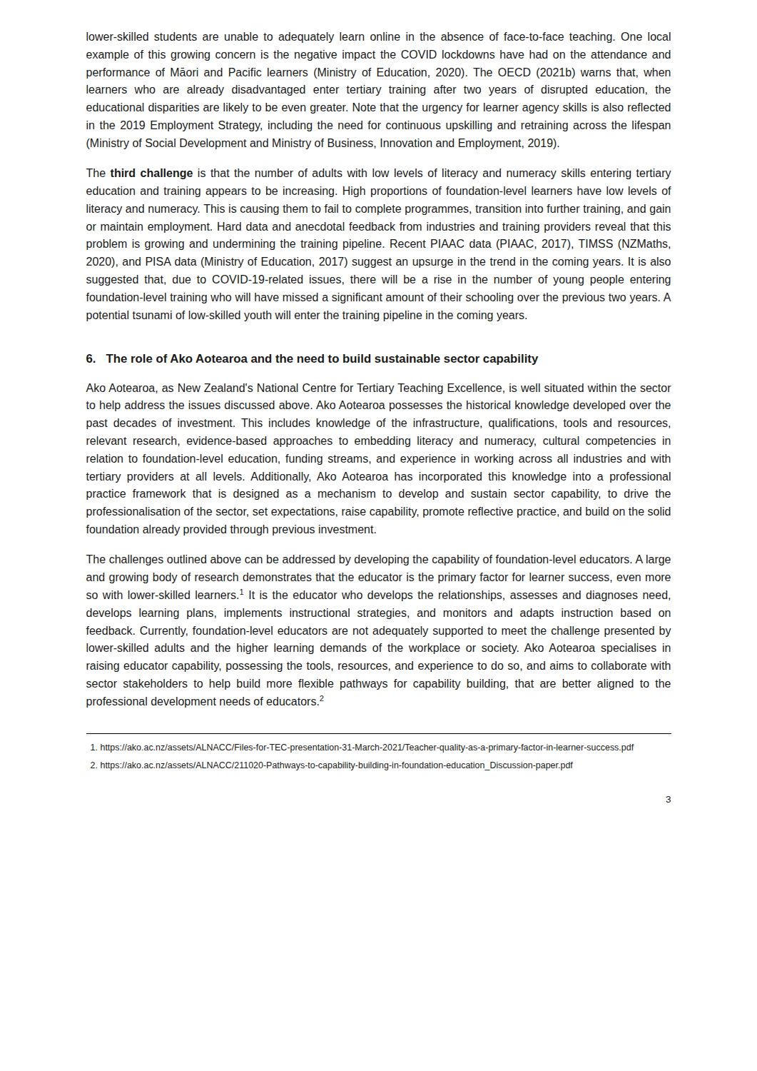lower-skilled students are unable to adequately learn online in the absence of face-to-face teaching. One local example of this growing concern is the negative impact the COVID lockdowns have had on the attendance and performance of Māori and Pacific learners (Ministry of Education, 2020). The OECD (2021b) warns that, when learners who are already disadvantaged enter tertiary training after two years of disrupted education, the educational disparities are likely to be even greater. Note that the urgency for learner agency skills is also reflected in the 2019 Employment Strategy, including the need for continuous upskilling and retraining across the lifespan (Ministry of Social Development and Ministry of Business, Innovation and Employment, 2019).
The third challenge is that the number of adults with low levels of literacy and numeracy skills entering tertiary education and training appears to be increasing. High proportions of foundation-level learners have low levels of literacy and numeracy. This is causing them to fail to complete programmes, transition into further training, and gain or maintain employment. Hard data and anecdotal feedback from industries and training providers reveal that this problem is growing and undermining the training pipeline. Recent PIAAC data (PIAAC, 2017), TIMSS (NZMaths, 2020), and PISA data (Ministry of Education, 2017) suggest an upsurge in the trend in the coming years. It is also suggested that, due to COVID-19-related issues, there will be a rise in the number of young people entering foundation-level training who will have missed a significant amount of their schooling over the previous two years. A potential tsunami of low-skilled youth will enter the training pipeline in the coming years.
6. The role of Ako Aotearoa and the need to build sustainable sector capability
Ako Aotearoa, as New Zealand's National Centre for Tertiary Teaching Excellence, is well situated within the sector to help address the issues discussed above. Ako Aotearoa possesses the historical knowledge developed over the past decades of investment. This includes knowledge of the infrastructure, qualifications, tools and resources, relevant research, evidence-based approaches to embedding literacy and numeracy, cultural competencies in relation to foundation-level education, funding streams, and experience in working across all industries and with tertiary providers at all levels. Additionally, Ako Aotearoa has incorporated this knowledge into a professional practice framework that is designed as a mechanism to develop and sustain sector capability, to drive the professionalisation of the sector, set expectations, raise capability, promote reflective practice, and build on the solid foundation already provided through previous investment.
The challenges outlined above can be addressed by developing the capability of foundation-level educators. A large and growing body of research demonstrates that the educator is the primary factor for learner success, even more so with lower-skilled learners.1 It is the educator who develops the relationships, assesses and diagnoses need, develops learning plans, implements instructional strategies, and monitors and adapts instruction based on feedback. Currently, foundation-level educators are not adequately supported to meet the challenge presented by lower-skilled adults and the higher learning demands of the workplace or society. Ako Aotearoa specialises in raising educator capability, possessing the tools, resources, and experience to do so, and aims to collaborate with sector stakeholders to help build more flexible pathways for capability building, that are better aligned to the professional development needs of educators.2
https://ako.ac.nz/assets/ALNACC/Files-for-TEC-presentation-31-March-2021/Teacher-quality-as-a-primary-factor-in-learner-success.pdf
https://ako.ac.nz/assets/ALNACC/211020-Pathways-to-capability-building-in-foundation-education_Discussion-paper.pdf
3